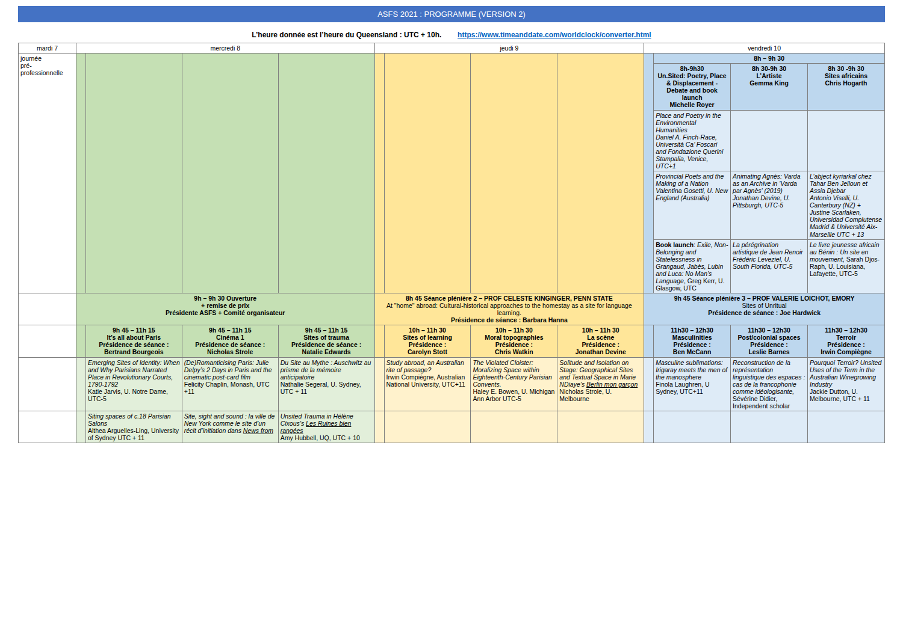ASFS 2021 : PROGRAMME (VERSION 2)
L’heure donnée est l’heure du Queensland : UTC + 10h. https://www.timeanddate.com/worldclock/converter.html
| mardi 7 | mercredi 8 | jeudi 9 | vendredi 10 |
| journée pré- professionnelle | | | | | | | | | | 8h – 9h 30 |
| 8h-9h30 Un.Sited: Poetry, Place & Displacement - Debate and book launch Michelle Royer | 8h 30-9h 30 L’Artiste Gemma King | 8h 30 -9h 30 Sites africains Chris Hogarth |
| Place and Poetry in the Environmental Humanities Daniel A. Finch-Race, Università Ca’ Foscari and Fondazione Querini Stampalia, Venice, UTC+1 | | |
| Provincial Poets and the Making of a Nation Valentina Gosetti, U. New England (Australia) | Animating Agnès: Varda as an Archive in 'Varda par Agnès' (2019) Jonathan Devine, U. Pittsburgh, UTC-5 | L’abject kyriarkal chez Tahar Ben Jelloun et Assia Djebar Antonio Viselli, U. Canterbury (NZ) + Justine Scarlaken, Universidad Complutense Madrid & Université Aix-Marseille UTC + 13 |
| Book launch : Exile, Non-Belonging and Statelessness in Grangaud, Jabès, Lubin and Luca: No Man’s Language , Greg Kerr, U. Glasgow, UTC | La pérégrination artistique de Jean Renoir Frédéric Leveziel, U. South Florida, UTC-5 | Le livre jeunesse africain au Bénin : Un site en mouvement , Sarah Djos-Raph, U. Louisiana, Lafayette, UTC-5 |
| | 9h – 9h 30 Ouverture + remise de prix Présidente ASFS + Comité organisateur | 8h 45 Séance plénière 2 – PROF CELESTE KINGINGER, PENN STATE At "home" abroad: Cultural-historical approaches to the homestay as a site for language learning. Présidence de séance : Barbara Hanna | 9h 45 Séance plénière 3 – PROF VALERIE LOICHOT, EMORY Sites of Unritual Présidence de séance : Joe Hardwick |
| | | 9h 45 – 11h 15 It’s all about Paris Présidence de séance : Bertrand Bourgeois | 9h 45 – 11h 15 Cinéma 1 Présidence de séance : Nicholas Strole | 9h 45 – 11h 15 Sites of trauma Présidence de séance : Natalie Edwards | | 10h – 11h 30 Sites of learning Présidence : Carolyn Stott | 10h – 11h 30 Moral topographies Présidence : Chris Watkin | 10h – 11h 30 La scène Présidence : Jonathan Devine | | 11h30 – 12h30 Masculinities Présidence : Ben McCann | 11h30 – 12h30 Post/colonial spaces Présidence : Leslie Barnes | 11h30 – 12h30 Terroir Présidence : Irwin Compiègne |
| | | Emerging Sites of Identity: When and Why Parisians Narrated Place in Revolutionary Courts, 1790-1792 Katie Jarvis, U. Notre Dame, UTC-5 | (De)Romanticising Paris: Julie Delpy’s 2 Days in Paris and the cinematic post-card film Felicity Chaplin, Monash, UTC +11 | Du Site au Mythe : Auschwitz au prisme de la mémoire anticipatoire Nathalie Segeral, U. Sydney, UTC + 11 | | Study abroad, an Australian rite of passage? Irwin Compiègne, Australian National University, UTC+11 | The Violated Cloister: Moralizing Space within Eighteenth-Century Parisian Convents. Haley E. Bowen, U. Michigan Ann Arbor UTC-5 | Solitude and Isolation on Stage: Geographical Sites and Textual Space in Marie NDiaye’s Berlin mon garçon Nicholas Strole, U. Melbourne | | Masculine sublimations: Irigaray meets the men of the manosphere Finola Laughren, U Sydney, UTC+11 | Reconstruction de la représentation linguistique des espaces : cas de la francophonie comme idéologisante, Sévérine Didier, Independent scholar | Pourquoi Terroir? Unsited Uses of the Term in the Australian Winegrowing Industry Jackie Dutton, U. Melbourne, UTC + 11 |
| | | Siting spaces of c.18 Parisian Salons Althea Arguelles-Ling, University of Sydney UTC + 11 | Site, sight and sound : la ville de New York comme le site d’un récit d’initiation dans News from | Unsited Trauma in Hélène Cixous’s Les Ruines bien rangées Amy Hubbell, UQ, UTC + 10 | | | | | | | | |